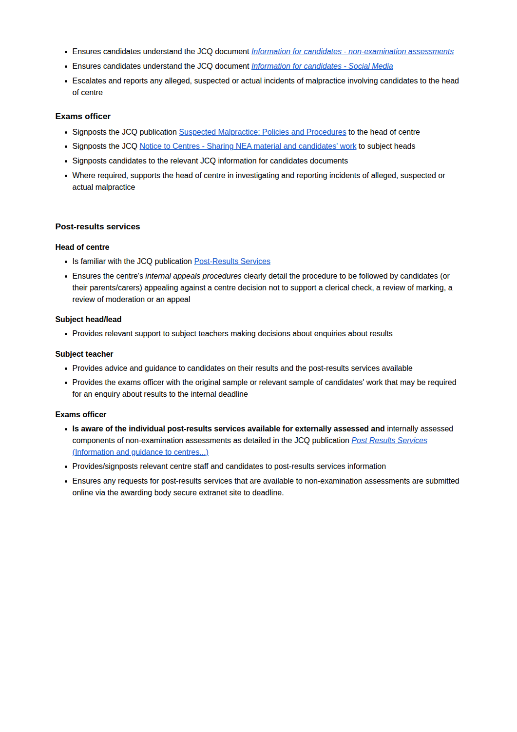Ensures candidates understand the JCQ document Information for candidates - non-examination assessments
Ensures candidates understand the JCQ document Information for candidates - Social Media
Escalates and reports any alleged, suspected or actual incidents of malpractice involving candidates to the head of centre
Exams officer
Signposts the JCQ publication Suspected Malpractice: Policies and Procedures to the head of centre
Signposts the JCQ Notice to Centres - Sharing NEA material and candidates' work to subject heads
Signposts candidates to the relevant JCQ information for candidates documents
Where required, supports the head of centre in investigating and reporting incidents of alleged, suspected or actual malpractice
Post-results services
Head of centre
Is familiar with the JCQ publication Post-Results Services
Ensures the centre's internal appeals procedures clearly detail the procedure to be followed by candidates (or their parents/carers) appealing against a centre decision not to support a clerical check, a review of marking, a review of moderation or an appeal
Subject head/lead
Provides relevant support to subject teachers making decisions about enquiries about results
Subject teacher
Provides advice and guidance to candidates on their results and the post-results services available
Provides the exams officer with the original sample or relevant sample of candidates' work that may be required for an enquiry about results to the internal deadline
Exams officer
Is aware of the individual post-results services available for externally assessed and internally assessed components of non-examination assessments as detailed in the JCQ publication Post Results Services (Information and guidance to centres...)
Provides/signposts relevant centre staff and candidates to post-results services information
Ensures any requests for post-results services that are available to non-examination assessments are submitted online via the awarding body secure extranet site to deadline.